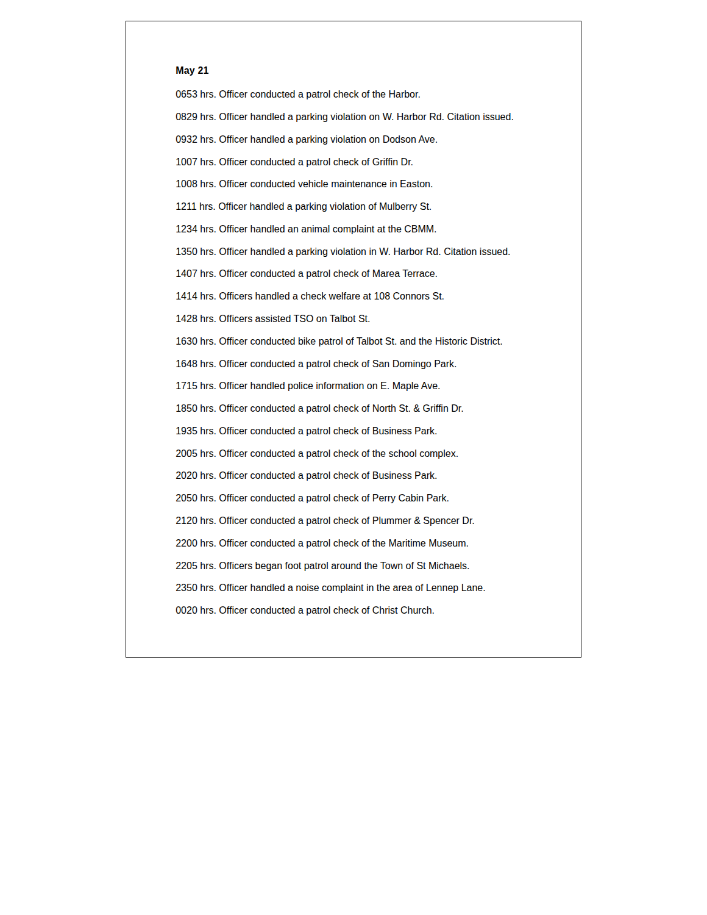May 21
0653 hrs. Officer conducted a patrol check of the Harbor.
0829 hrs. Officer handled a parking violation on W. Harbor Rd. Citation issued.
0932 hrs. Officer handled a parking violation on Dodson Ave.
1007 hrs. Officer conducted a patrol check of Griffin Dr.
1008 hrs. Officer conducted vehicle maintenance in Easton.
1211 hrs. Officer handled a parking violation of Mulberry St.
1234 hrs. Officer handled an animal complaint at the CBMM.
1350 hrs. Officer handled a parking violation in W. Harbor Rd. Citation issued.
1407 hrs. Officer conducted a patrol check of Marea Terrace.
1414 hrs. Officers handled a check welfare at 108 Connors St.
1428 hrs. Officers assisted TSO on Talbot St.
1630 hrs. Officer conducted bike patrol of Talbot St. and the Historic District.
1648 hrs. Officer conducted a patrol check of San Domingo Park.
1715 hrs. Officer handled police information on E. Maple Ave.
1850 hrs. Officer conducted a patrol check of North St. & Griffin Dr.
1935 hrs. Officer conducted a patrol check of Business Park.
2005 hrs. Officer conducted a patrol check of the school complex.
2020 hrs. Officer conducted a patrol check of Business Park.
2050 hrs. Officer conducted a patrol check of Perry Cabin Park.
2120 hrs. Officer conducted a patrol check of Plummer & Spencer Dr.
2200 hrs. Officer conducted a patrol check of the Maritime Museum.
2205 hrs. Officers began foot patrol around the Town of St Michaels.
2350 hrs. Officer handled a noise complaint in the area of Lennep Lane.
0020 hrs. Officer conducted a patrol check of Christ Church.